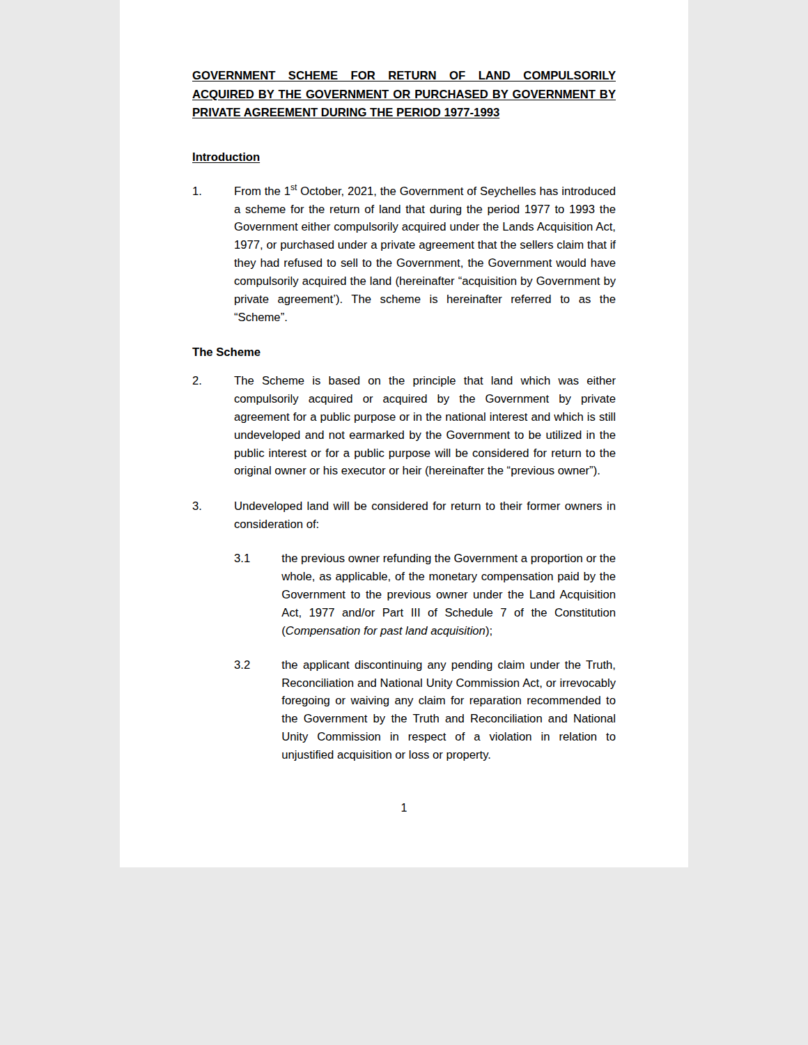GOVERNMENT SCHEME FOR RETURN OF LAND COMPULSORILY ACQUIRED BY THE GOVERNMENT OR PURCHASED BY GOVERNMENT BY PRIVATE AGREEMENT DURING THE PERIOD 1977-1993
Introduction
1.
From the 1st October, 2021, the Government of Seychelles has introduced a scheme for the return of land that during the period 1977 to 1993 the Government either compulsorily acquired under the Lands Acquisition Act, 1977, or purchased under a private agreement that the sellers claim that if they had refused to sell to the Government, the Government would have compulsorily acquired the land (hereinafter “acquisition by Government by private agreement’). The scheme is hereinafter referred to as the “Scheme”.
The Scheme
2.
The Scheme is based on the principle that land which was either compulsorily acquired or acquired by the Government by private agreement for a public purpose or in the national interest and which is still undeveloped and not earmarked by the Government to be utilized in the public interest or for a public purpose will be considered for return to the original owner or his executor or heir (hereinafter the “previous owner”).
3.
Undeveloped land will be considered for return to their former owners in consideration of:
3.1
the previous owner refunding the Government a proportion or the whole, as applicable, of the monetary compensation paid by the Government to the previous owner under the Land Acquisition Act, 1977 and/or Part III of Schedule 7 of the Constitution (Compensation for past land acquisition);
3.2
the applicant discontinuing any pending claim under the Truth, Reconciliation and National Unity Commission Act, or irrevocably foregoing or waiving any claim for reparation recommended to the Government by the Truth and Reconciliation and National Unity Commission in respect of a violation in relation to unjustified acquisition or loss or property.
1